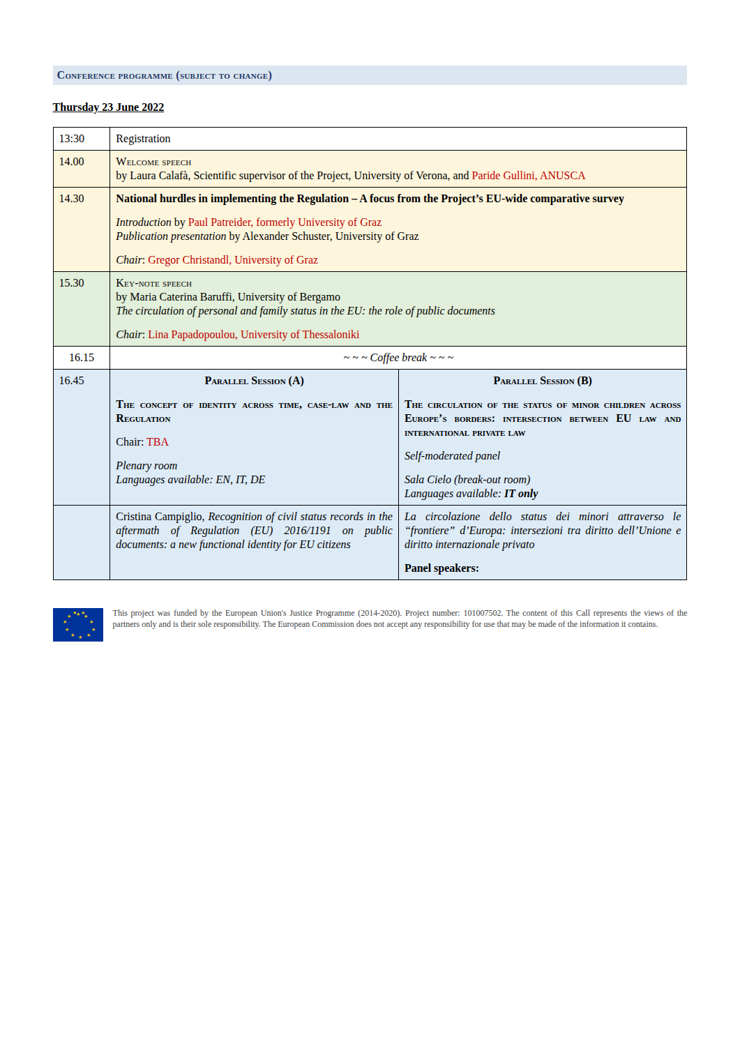Conference programme (subject to change)
Thursday 23 June 2022
| 13:30 | Registration |
| 14.00 | Welcome speech by Laura Calafà, Scientific supervisor of the Project, University of Verona, and Paride Gullini, ANUSCA |
| 14.30 | National hurdles in implementing the Regulation – A focus from the Project’s EU-wide comparative survey Introduction by Paul Patreider, formerly University of Graz Publication presentation by Alexander Schuster, University of Graz Chair : Gregor Christandl, University of Graz |
| 15.30 | Key-note speech by Maria Caterina Baruffi, University of Bergamo The circulation of personal and family status in the EU: the role of public documents Chair : Lina Papadopoulou, University of Thessaloniki |
| 16.15 | ~ ~ ~ Coffee break ~ ~ ~ |
| 16.45 | Parallel Session (A) The concept of identity across time, case-law and the Regulation Chair: TBA Plenary room Languages available: EN, IT, DE | Parallel Session (B) The circulation of the status of minor children across Europe’s borders: intersection between EU law and international private law Self-moderated panel Sala Cielo (break-out room) Languages available: IT only |
| | Cristina Campiglio, Recognition of civil status records in the aftermath of Regulation (EU) 2016/1191 on public documents: a new functional identity for EU citizens | La circolazione dello status dei minori attraverso le “frontiere” d’Europa: intersezioni tra diritto dell’Unione e diritto internazionale privato Panel speakers: |
★ ★ ★ ★ ★ ★ ★ ★ ★ ★ ★ ★
This project was funded by the European Union's Justice Programme (2014-2020). Project number: 101007502. The content of this Call represents the views of the partners only and is their sole responsibility. The European Commission does not accept any responsibility for use that may be made of the information it contains.